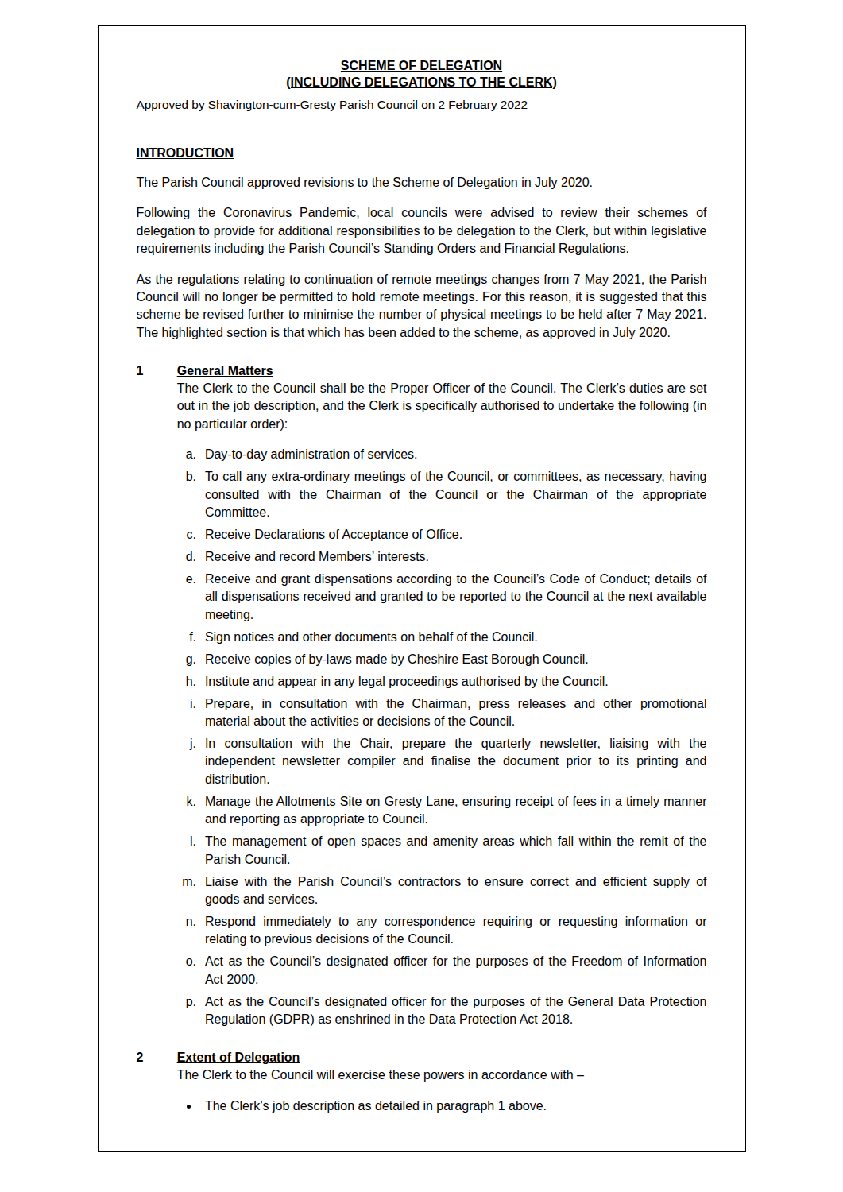SCHEME OF DELEGATION
(INCLUDING DELEGATIONS TO THE CLERK)
Approved by Shavington-cum-Gresty Parish Council on 2 February 2022
INTRODUCTION
The Parish Council approved revisions to the Scheme of Delegation in July 2020.
Following the Coronavirus Pandemic, local councils were advised to review their schemes of delegation to provide for additional responsibilities to be delegation to the Clerk, but within legislative requirements including the Parish Council’s Standing Orders and Financial Regulations.
As the regulations relating to continuation of remote meetings changes from 7 May 2021, the Parish Council will no longer be permitted to hold remote meetings. For this reason, it is suggested that this scheme be revised further to minimise the number of physical meetings to be held after 7 May 2021. The highlighted section is that which has been added to the scheme, as approved in July 2020.
1 General Matters
The Clerk to the Council shall be the Proper Officer of the Council. The Clerk’s duties are set out in the job description, and the Clerk is specifically authorised to undertake the following (in no particular order):
Day-to-day administration of services.
To call any extra-ordinary meetings of the Council, or committees, as necessary, having consulted with the Chairman of the Council or the Chairman of the appropriate Committee.
Receive Declarations of Acceptance of Office.
Receive and record Members’ interests.
Receive and grant dispensations according to the Council’s Code of Conduct; details of all dispensations received and granted to be reported to the Council at the next available meeting.
Sign notices and other documents on behalf of the Council.
Receive copies of by-laws made by Cheshire East Borough Council.
Institute and appear in any legal proceedings authorised by the Council.
Prepare, in consultation with the Chairman, press releases and other promotional material about the activities or decisions of the Council.
In consultation with the Chair, prepare the quarterly newsletter, liaising with the independent newsletter compiler and finalise the document prior to its printing and distribution.
Manage the Allotments Site on Gresty Lane, ensuring receipt of fees in a timely manner and reporting as appropriate to Council.
The management of open spaces and amenity areas which fall within the remit of the Parish Council.
Liaise with the Parish Council’s contractors to ensure correct and efficient supply of goods and services.
Respond immediately to any correspondence requiring or requesting information or relating to previous decisions of the Council.
Act as the Council’s designated officer for the purposes of the Freedom of Information Act 2000.
Act as the Council’s designated officer for the purposes of the General Data Protection Regulation (GDPR) as enshrined in the Data Protection Act 2018.
2 Extent of Delegation
The Clerk to the Council will exercise these powers in accordance with –
The Clerk’s job description as detailed in paragraph 1 above.